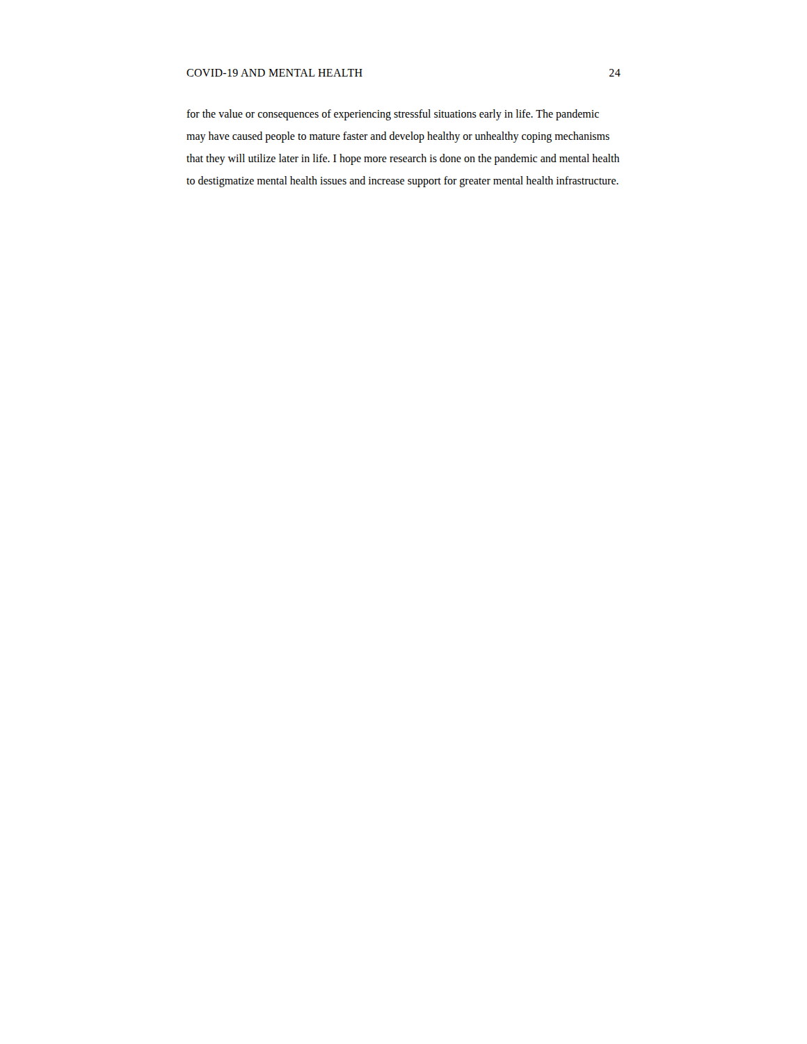COVID-19 and Mental Health 24
for the value or consequences of experiencing stressful situations early in life. The pandemic may have caused people to mature faster and develop healthy or unhealthy coping mechanisms that they will utilize later in life. I hope more research is done on the pandemic and mental health to destigmatize mental health issues and increase support for greater mental health infrastructure.